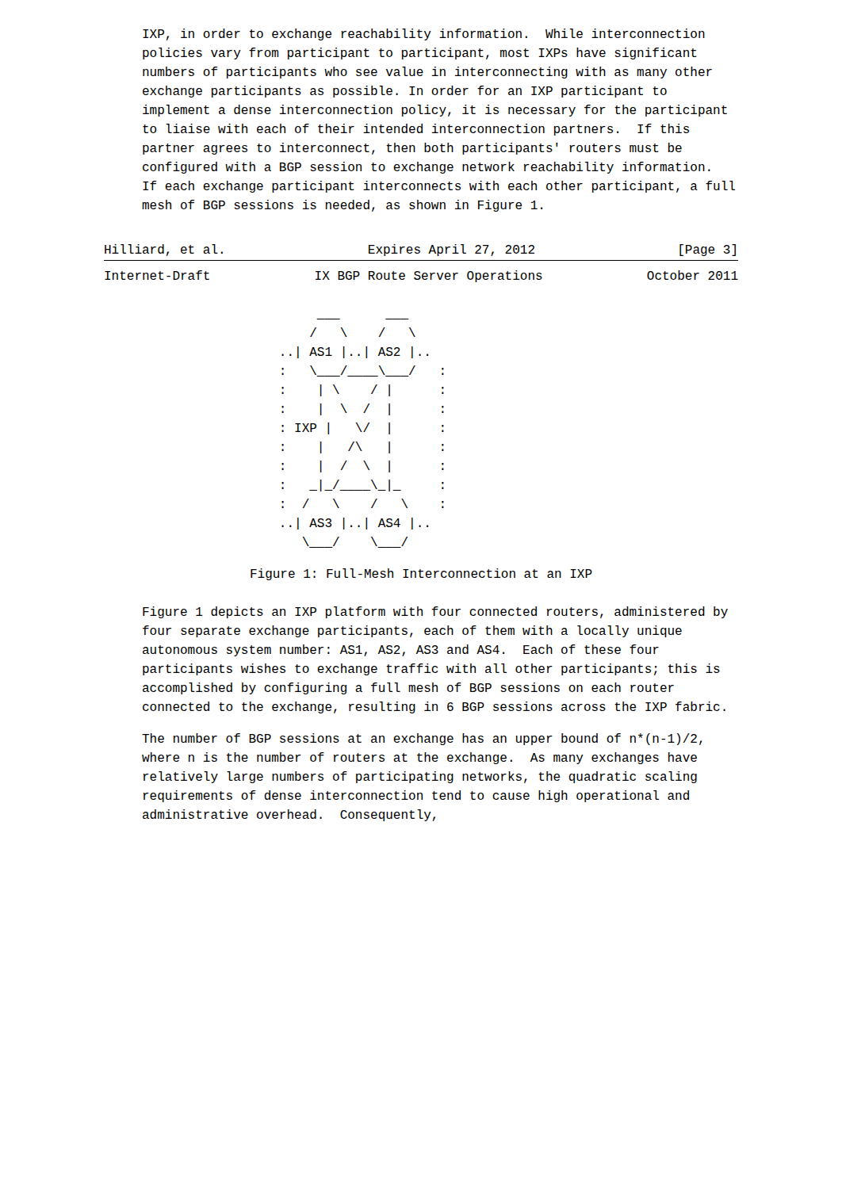IXP, in order to exchange reachability information. While interconnection policies vary from participant to participant, most IXPs have significant numbers of participants who see value in interconnecting with as many other exchange participants as possible. In order for an IXP participant to implement a dense interconnection policy, it is necessary for the participant to liaise with each of their intended interconnection partners. If this partner agrees to interconnect, then both participants' routers must be configured with a BGP session to exchange network reachability information. If each exchange participant interconnects with each other participant, a full mesh of BGP sessions is needed, as shown in Figure 1.
Hilliard, et al. Expires April 27, 2012 [Page 3]
Internet-Draft IX BGP Route Server Operations October 2011
                            ___      ___
                           /   \    /   \
                       ..| AS1 |..| AS2 |..
                       :   \___/____\___/   :
                       :    | \    / |      :
                       :    |  \  /  |      :
                       : IXP |   \/  |      :
                       :    |   /\   |      :
                       :    |  /  \  |      :
                       :   _|_/____\_|_     :
                       :  /   \    /   \    :
                       ..| AS3 |..| AS4 |..
                          \___/    \___/
Figure 1: Full-Mesh Interconnection at an IXP
Figure 1 depicts an IXP platform with four connected routers, administered by four separate exchange participants, each of them with a locally unique autonomous system number: AS1, AS2, AS3 and AS4. Each of these four participants wishes to exchange traffic with all other participants; this is accomplished by configuring a full mesh of BGP sessions on each router connected to the exchange, resulting in 6 BGP sessions across the IXP fabric.
The number of BGP sessions at an exchange has an upper bound of n*(n-1)/2, where n is the number of routers at the exchange. As many exchanges have relatively large numbers of participating networks, the quadratic scaling requirements of dense interconnection tend to cause high operational and administrative overhead. Consequently,